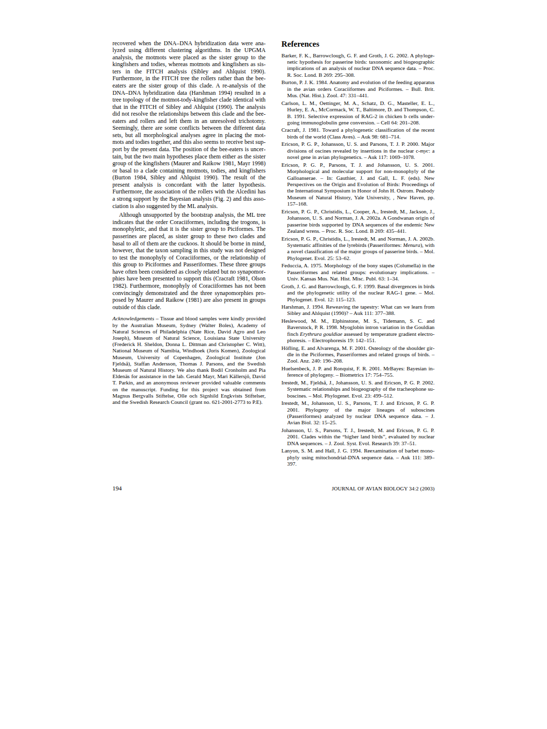recovered when the DNA–DNA hybridization data were analyzed using different clustering algorithms. In the UPGMA analysis, the motmots were placed as the sister group to the kingfishers and todies, whereas motmots and kingfishers as sisters in the FITCH analysis (Sibley and Ahlquist 1990). Furthermore, in the FITCH tree the rollers rather than the bee-eaters are the sister group of this clade. A re-analysis of the DNA–DNA hybridization data (Harshman 1994) resulted in a tree topology of the motmot-tody-kingfisher clade identical with that in the FITCH of Sibley and Ahlquist (1990). The analysis did not resolve the relationships between this clade and the bee-eaters and rollers and left them in an unresolved trichotomy. Seemingly, there are some conflicts between the different data sets, but all morphological analyses agree in placing the motmots and todies together, and this also seems to receive best support by the present data. The position of the bee-eaters is uncertain, but the two main hypotheses place them either as the sister group of the kingfishers (Maurer and Raikow 1981, Mayr 1998) or basal to a clade containing motmots, todies, and kingfishers (Burton 1984, Sibley and Ahlquist 1990). The result of the present analysis is concordant with the latter hypothesis. Furthermore, the association of the rollers with the Alcedini has a strong support by the Bayesian analysis (Fig. 2) and this association is also suggested by the ML analysis.
Although unsupported by the bootstrap analysis, the ML tree indicates that the order Coraciiformes, including the trogons, is monophyletic, and that it is the sister group to Piciformes. The passerines are placed, as sister group to these two clades and basal to all of them are the cuckoos. It should be borne in mind, however, that the taxon sampling in this study was not designed to test the monophyly of Coraciiformes, or the relationship of this group to Piciformes and Passeriformes. These three groups have often been considered as closely related but no synapomorphies have been presented to support this (Cracraft 1981, Olson 1982). Furthermore, monophyly of Coraciiformes has not been convincingly demonstrated and the three synapomorphies proposed by Maurer and Raikow (1981) are also present in groups outside of this clade.
Acknowledgements – Tissue and blood samples were kindly provided by the Australian Museum, Sydney (Walter Boles), Academy of Natural Sciences of Philadelphia (Nate Rice, David Agro and Leo Joseph), Museum of Natural Science, Louisiana State University (Frederick H. Sheldon, Donna L. Dittman and Christopher C. Witt), National Museum of Namibia, Windhoek (Joris Komen), Zoological Museum, University of Copenhagen, Zoological Institute (Jon Fjeldså), Staffan Andersson, Thomas J. Parsons, and the Swedish Museum of Natural History. We also thank Bodil Cronholm and Pia Eldenäs for assistance in the lab. Gerald Mayr, Mari Källersjö, David T. Parkin, and an anonymous reviewer provided valuable comments on the manuscript. Funding for this project was obtained from Magnus Bergvalls Stiftelse, Olle och Signhild Engkvists Stiftelser, and the Swedish Research Council (grant no. 621-2001-2773 to P.E).
References
Barker, F. K., Barrowclough, G. F. and Groth, J. G. 2002. A phylogenetic hypothesis for passerine birds: taxonomic and biogeographic implications of an analysis of nuclear DNA sequence data. – Proc. R. Soc. Lond. B 269: 295–308.
Burton, P. J. K. 1984. Anatomy and evolution of the feeding apparatus in the avian orders Coraciiformes and Piciformes. – Bull. Brit. Mus. (Nat. Hist.). Zool. 47: 331–441.
Carlson, L. M., Oettinger, M. A., Schatz, D. G., Masteller, E. L., Hurley, E. A., McCormack, W. T., Baltimore, D. and Thompson, C. B. 1991. Selective expression of RAG-2 in chicken b cells undergoing immunoglobulin gene conversion. – Cell 64: 201–208.
Cracraft, J. 1981. Toward a phylogenetic classification of the recent birds of the world (Class Aves). – Auk 98: 681–714.
Ericson, P. G. P., Johansson, U. S. and Parsons, T. J. P. 2000. Major divisions of oscines revealed by insertions in the nuclear c-myc: a novel gene in avian phylogenetics. – Auk 117: 1069–1078.
Ericson, P. G. P., Parsons, T. J. and Johansson, U. S. 2001. Morphological and molecular support for non-monophyly of the Galloanserae. – In: Gauthier, J. and Gall, L. F. (eds). New Perspectives on the Origin and Evolution of Birds: Proceedings of the International Symposium in Honor of John H. Ostrom. Peabody Museum of Natural History, Yale University, , New Haven, pp. 157–168.
Ericson, P. G. P., Christidis, L., Cooper, A., Irestedt, M., Jackson, J., Johansson, U. S. and Norman, J. A. 2002a. A Gondwanan origin of passerine birds supported by DNA sequences of the endemic New Zealand wrens. – Proc. R. Soc. Lond. B 269: 435–441.
Ericson, P. G. P., Christidis, L., Irestedt, M. and Norman, J. A. 2002b. Systematic affinities of the lyrebirds (Passeriformes: Menura), with a novel classification of the major groups of passerine birds. – Mol. Phylogenet. Evol. 25: 53–62.
Feduccia, A. 1975. Morphology of the bony stapes (Columella) in the Passeriformes and related groups: evolutionary implications. – Univ. Kansas Mus. Nat. Hist. Misc. Publ. 63: 1–34.
Groth, J. G. and Barrowclough, G. F. 1999. Basal divergences in birds and the phylogenetic utility of the nuclear RAG-1 gene. – Mol. Phylogenet. Evol. 12: 115–123.
Harshman, J. 1994. Reweaving the tapestry: What can we learn from Sibley and Ahlquist (1990)? – Auk 111: 377–388.
Heslewood, M. M., Elphinstone, M. S., Tidemann, S. C. and Baverstock, P. R. 1998. Myoglobin intron variation in the Gouldian finch Erythrura gouldiae assessed by temperature gradient electrophoresis. – Electrophoresis 19: 142–151.
Höfling, E. and Alvarenga, M. F. 2001. Osteology of the shoulder girdle in the Piciformes, Passeriformes and related groups of birds. – Zool. Anz. 240: 196–208.
Huelsenbeck, J. P. and Ronquist, F. R. 2001. MrBayes: Bayesian inference of phylogeny. – Biometrics 17: 754–755.
Irestedt, M., Fjeldså, J., Johansson, U. S. and Ericson, P. G. P. 2002. Systematic relationships and biogeography of the tracheophone suboscines. – Mol. Phylogenet. Evol. 23: 499–512.
Irestedt, M., Johansson, U. S., Parsons, T. J. and Ericson, P. G. P. 2001. Phylogeny of the major lineages of suboscines (Passeriformes) analyzed by nuclear DNA sequence data. – J. Avian Biol. 32: 15–25.
Johansson, U. S., Parsons, T. J., Irestedt, M. and Ericson, P. G. P. 2001. Clades within the “higher land birds”, evaluated by nuclear DNA sequences. – J. Zool. Syst. Evol. Research 39: 37–51.
Lanyon, S. M. and Hall, J. G. 1994. Reexamination of barbet monophyly using mitochondrial-DNA sequence data. – Auk 111: 389–397.
194 JOURNAL OF AVIAN BIOLOGY 34:2 (2003)